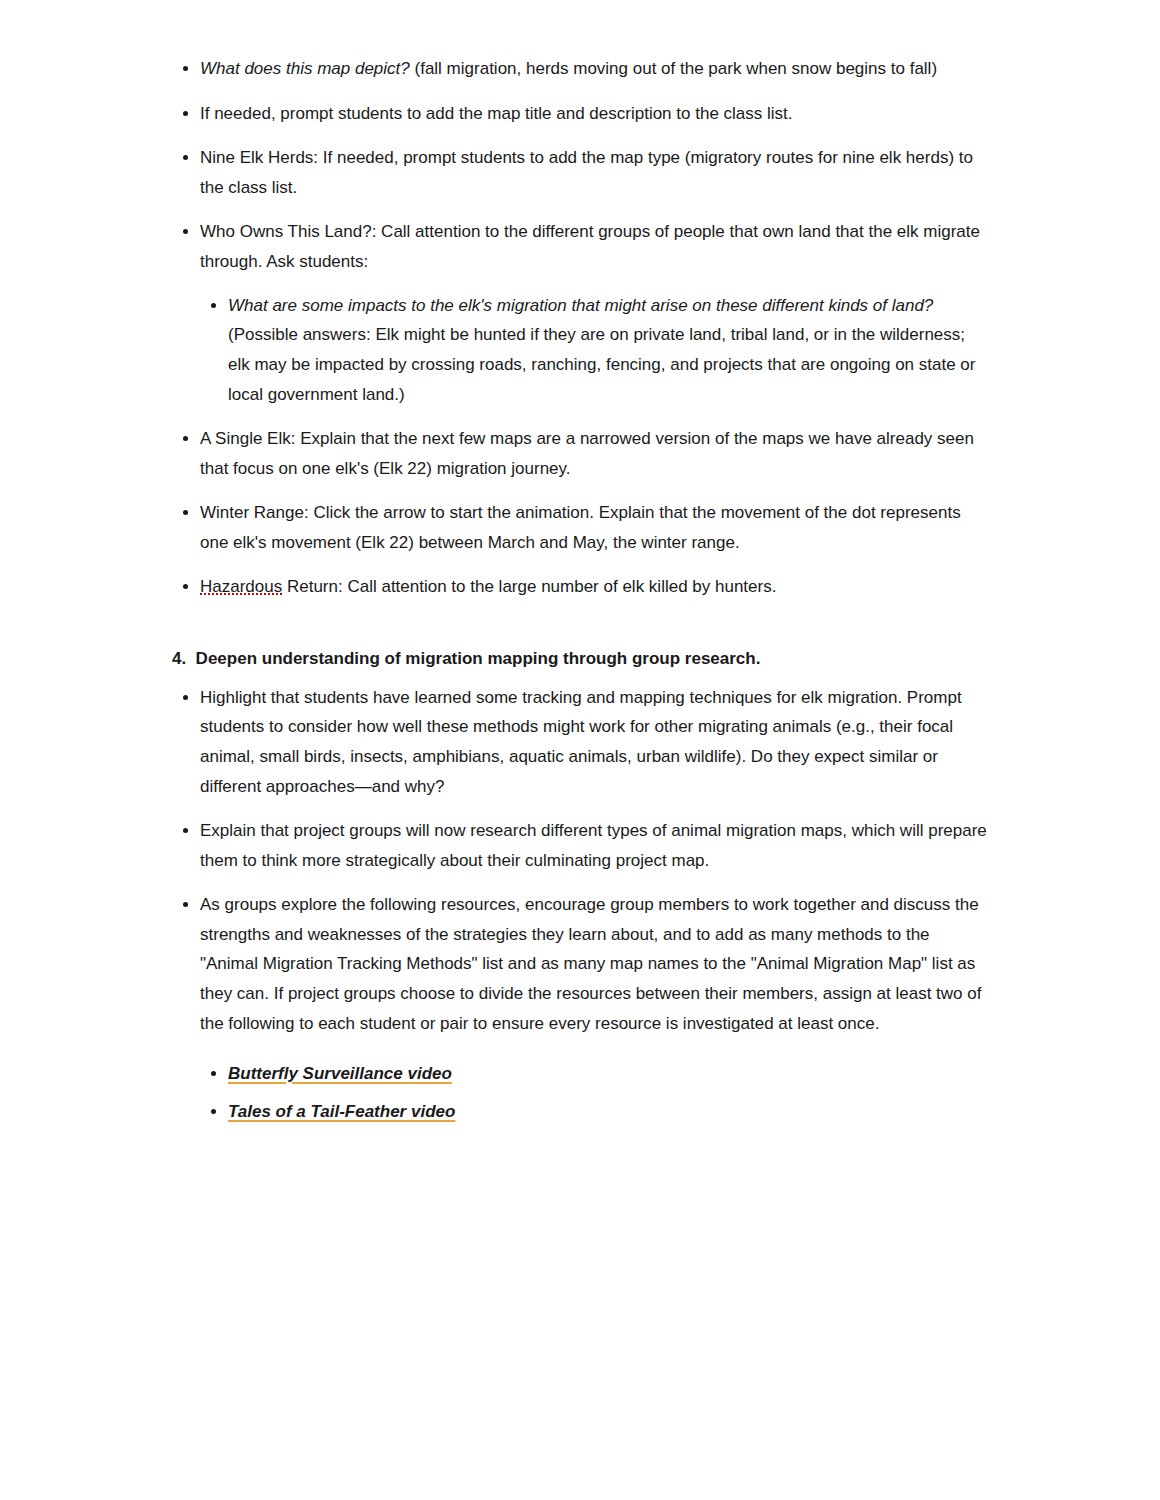What does this map depict? (fall migration, herds moving out of the park when snow begins to fall)
If needed, prompt students to add the map title and description to the class list.
Nine Elk Herds: If needed, prompt students to add the map type (migratory routes for nine elk herds) to the class list.
Who Owns This Land?: Call attention to the different groups of people that own land that the elk migrate through. Ask students:
What are some impacts to the elk's migration that might arise on these different kinds of land? (Possible answers: Elk might be hunted if they are on private land, tribal land, or in the wilderness; elk may be impacted by crossing roads, ranching, fencing, and projects that are ongoing on state or local government land.)
A Single Elk: Explain that the next few maps are a narrowed version of the maps we have already seen that focus on one elk's (Elk 22) migration journey.
Winter Range: Click the arrow to start the animation. Explain that the movement of the dot represents one elk's movement (Elk 22) between March and May, the winter range.
Hazardous Return: Call attention to the large number of elk killed by hunters.
4. Deepen understanding of migration mapping through group research.
Highlight that students have learned some tracking and mapping techniques for elk migration. Prompt students to consider how well these methods might work for other migrating animals (e.g., their focal animal, small birds, insects, amphibians, aquatic animals, urban wildlife). Do they expect similar or different approaches—and why?
Explain that project groups will now research different types of animal migration maps, which will prepare them to think more strategically about their culminating project map.
As groups explore the following resources, encourage group members to work together and discuss the strengths and weaknesses of the strategies they learn about, and to add as many methods to the "Animal Migration Tracking Methods" list and as many map names to the "Animal Migration Map" list as they can. If project groups choose to divide the resources between their members, assign at least two of the following to each student or pair to ensure every resource is investigated at least once.
Butterfly Surveillance video
Tales of a Tail-Feather video